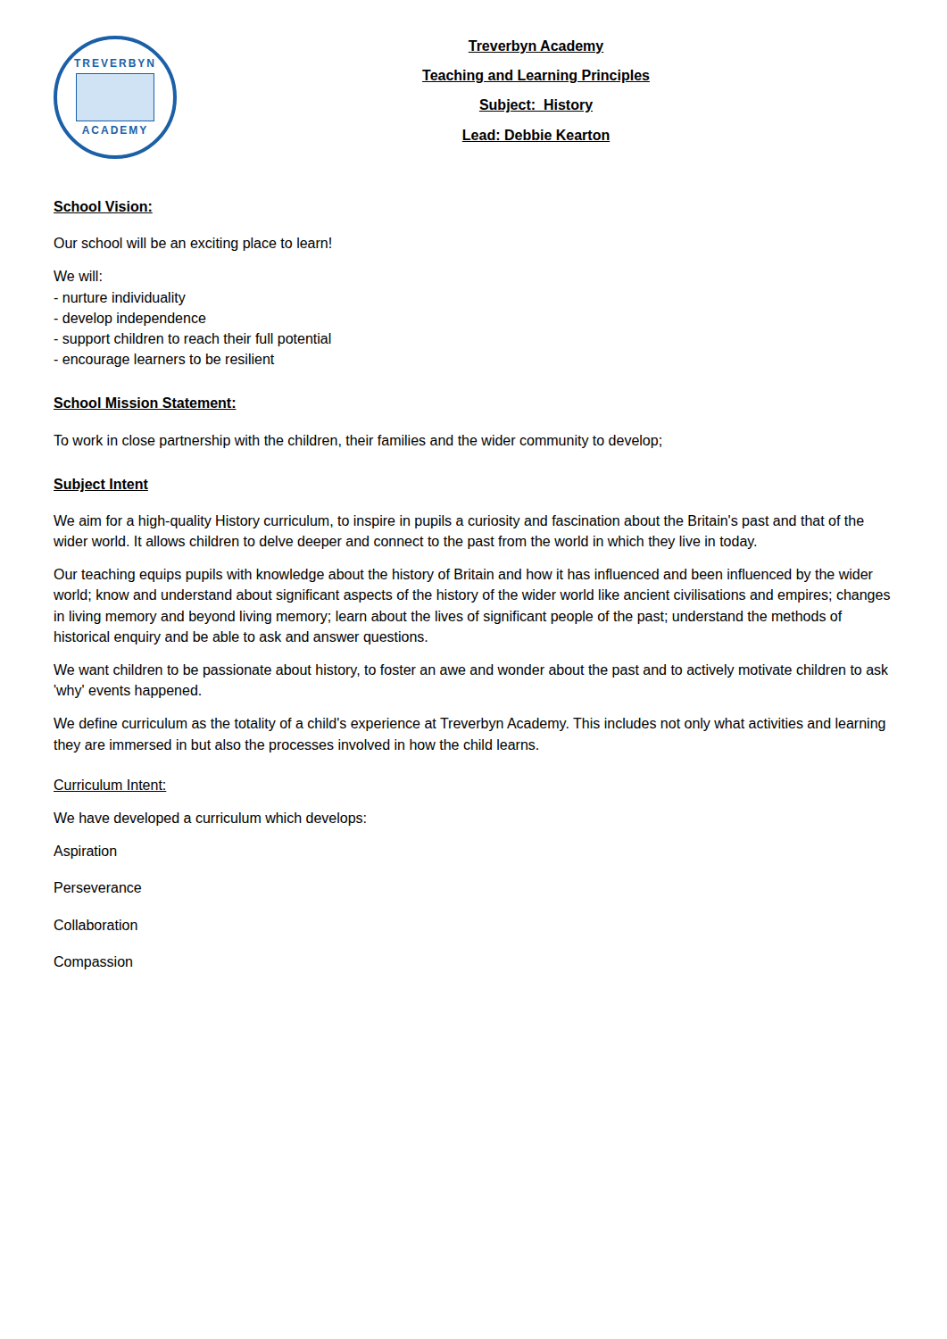TREVERBYN
ACADEMY
Treverbyn Academy
Teaching and Learning Principles
Subject: History
Lead: Debbie Kearton
School Vision:
Our school will be an exciting place to learn!
We will:
- nurture individuality
- develop independence
- support children to reach their full potential
- encourage learners to be resilient
School Mission Statement:
To work in close partnership with the children, their families and the wider community to develop;
Subject Intent
We aim for a high-quality History curriculum, to inspire in pupils a curiosity and fascination about the Britain's past and that of the wider world. It allows children to delve deeper and connect to the past from the world in which they live in today.
Our teaching equips pupils with knowledge about the history of Britain and how it has influenced and been influenced by the wider world; know and understand about significant aspects of the history of the wider world like ancient civilisations and empires; changes in living memory and beyond living memory; learn about the lives of significant people of the past; understand the methods of historical enquiry and be able to ask and answer questions.
We want children to be passionate about history, to foster an awe and wonder about the past and to actively motivate children to ask 'why' events happened.
We define curriculum as the totality of a child's experience at Treverbyn Academy. This includes not only what activities and learning they are immersed in but also the processes involved in how the child learns.
Curriculum Intent:
We have developed a curriculum which develops:
Aspiration
Perseverance
Collaboration
Compassion